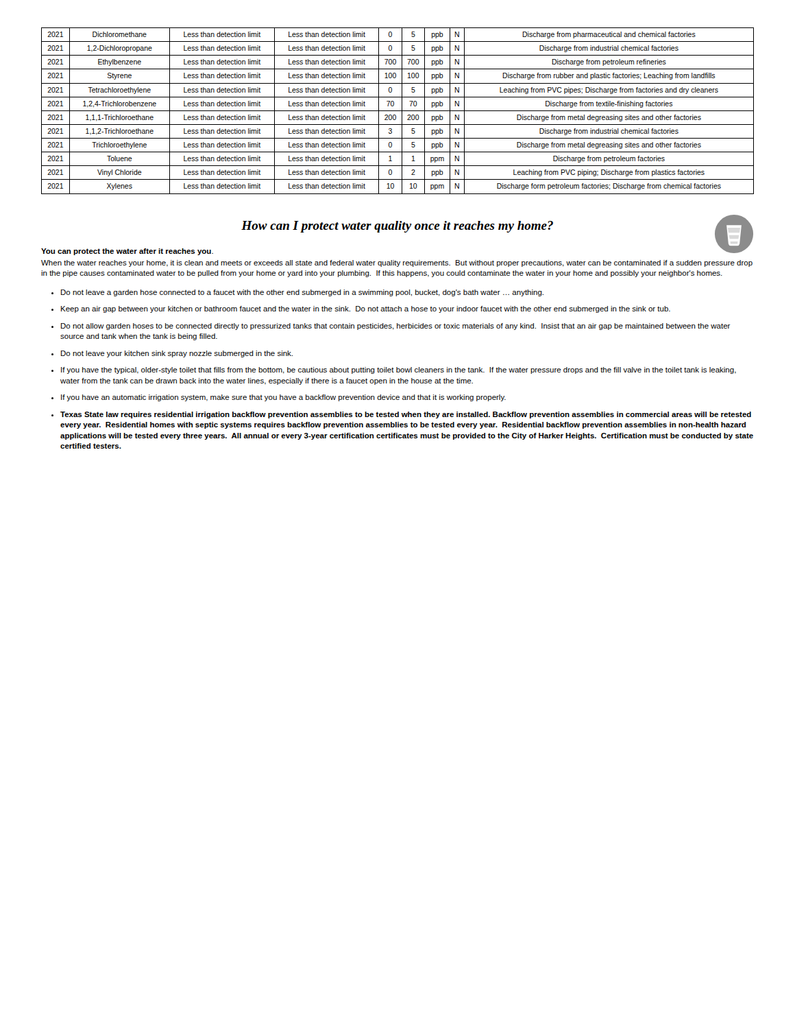| 2021 | Dichloromethane | Less than detection limit | Less than detection limit | 0 | 5 | ppb | N | Discharge from pharmaceutical and chemical factories |
| 2021 | 1,2-Dichloropropane | Less than detection limit | Less than detection limit | 0 | 5 | ppb | N | Discharge from industrial chemical factories |
| 2021 | Ethylbenzene | Less than detection limit | Less than detection limit | 700 | 700 | ppb | N | Discharge from petroleum refineries |
| 2021 | Styrene | Less than detection limit | Less than detection limit | 100 | 100 | ppb | N | Discharge from rubber and plastic factories; Leaching from landfills |
| 2021 | Tetrachloroethylene | Less than detection limit | Less than detection limit | 0 | 5 | ppb | N | Leaching from PVC pipes; Discharge from factories and dry cleaners |
| 2021 | 1,2,4-Trichlorobenzene | Less than detection limit | Less than detection limit | 70 | 70 | ppb | N | Discharge from textile-finishing factories |
| 2021 | 1,1,1-Trichloroethane | Less than detection limit | Less than detection limit | 200 | 200 | ppb | N | Discharge from metal degreasing sites and other factories |
| 2021 | 1,1,2-Trichloroethane | Less than detection limit | Less than detection limit | 3 | 5 | ppb | N | Discharge from industrial chemical factories |
| 2021 | Trichloroethylene | Less than detection limit | Less than detection limit | 0 | 5 | ppb | N | Discharge from metal degreasing sites and other factories |
| 2021 | Toluene | Less than detection limit | Less than detection limit | 1 | 1 | ppm | N | Discharge from petroleum factories |
| 2021 | Vinyl Chloride | Less than detection limit | Less than detection limit | 0 | 2 | ppb | N | Leaching from PVC piping; Discharge from plastics factories |
| 2021 | Xylenes | Less than detection limit | Less than detection limit | 10 | 10 | ppm | N | Discharge form petroleum factories; Discharge from chemical factories |
How can I protect water quality once it reaches my home?
You can protect the water after it reaches you.
When the water reaches your home, it is clean and meets or exceeds all state and federal water quality requirements. But without proper precautions, water can be contaminated if a sudden pressure drop in the pipe causes contaminated water to be pulled from your home or yard into your plumbing. If this happens, you could contaminate the water in your home and possibly your neighbor's homes.
Do not leave a garden hose connected to a faucet with the other end submerged in a swimming pool, bucket, dog's bath water … anything.
Keep an air gap between your kitchen or bathroom faucet and the water in the sink. Do not attach a hose to your indoor faucet with the other end submerged in the sink or tub.
Do not allow garden hoses to be connected directly to pressurized tanks that contain pesticides, herbicides or toxic materials of any kind. Insist that an air gap be maintained between the water source and tank when the tank is being filled.
Do not leave your kitchen sink spray nozzle submerged in the sink.
If you have the typical, older-style toilet that fills from the bottom, be cautious about putting toilet bowl cleaners in the tank. If the water pressure drops and the fill valve in the toilet tank is leaking, water from the tank can be drawn back into the water lines, especially if there is a faucet open in the house at the time.
If you have an automatic irrigation system, make sure that you have a backflow prevention device and that it is working properly.
Texas State law requires residential irrigation backflow prevention assemblies to be tested when they are installed. Backflow prevention assemblies in commercial areas will be retested every year. Residential homes with septic systems requires backflow prevention assemblies to be tested every year. Residential backflow prevention assemblies in non-health hazard applications will be tested every three years. All annual or every 3-year certification certificates must be provided to the City of Harker Heights. Certification must be conducted by state certified testers.